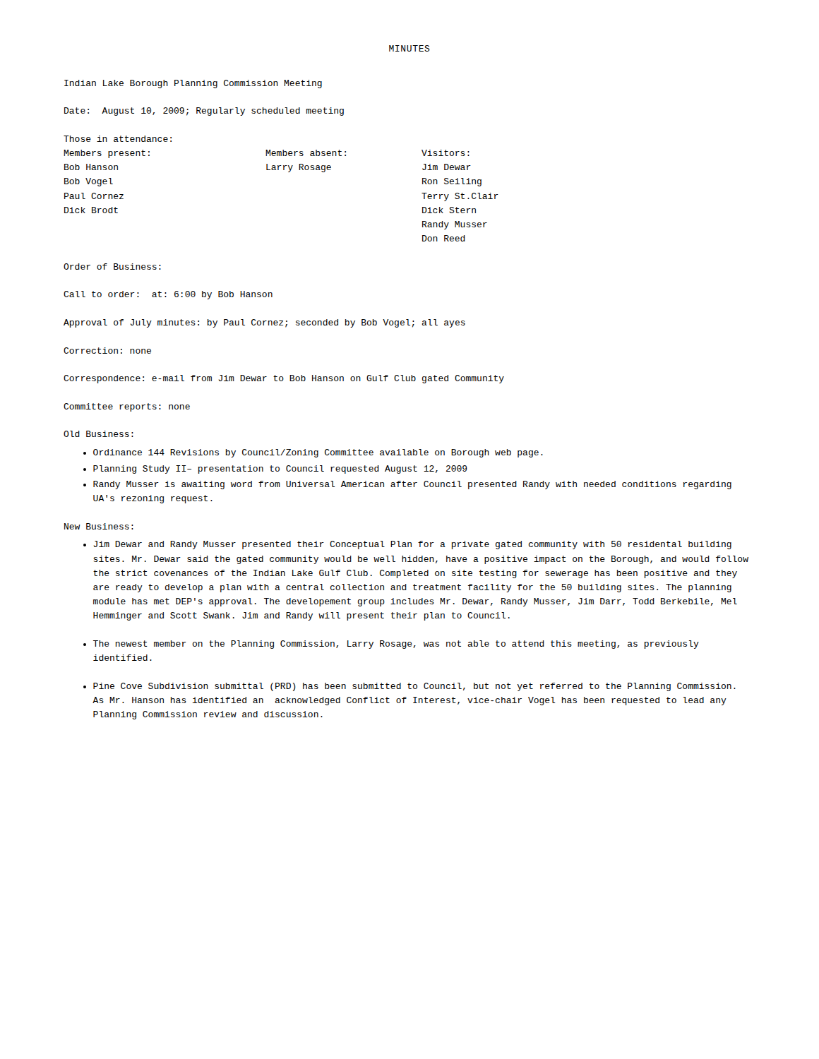MINUTES
Indian Lake Borough Planning Commission Meeting
Date: August 10, 2009; Regularly scheduled meeting
Those in attendance:
| Members present: | Members absent: | Visitors: |
| Bob Hanson | Larry Rosage | Jim Dewar |
| Bob Vogel | | Ron Seiling |
| Paul Cornez | | Terry St.Clair |
| Dick Brodt | | Dick Stern |
| | | Randy Musser |
| | | Don Reed |
Order of Business:
Call to order: at: 6:00 by Bob Hanson
Approval of July minutes: by Paul Cornez; seconded by Bob Vogel; all ayes
Correction: none
Correspondence: e-mail from Jim Dewar to Bob Hanson on Gulf Club gated Community
Committee reports: none
Old Business:
Ordinance 144 Revisions by Council/Zoning Committee available on Borough web page.
Planning Study II– presentation to Council requested August 12, 2009
Randy Musser is awaiting word from Universal American after Council presented Randy with needed conditions regarding UA's rezoning request.
New Business:
Jim Dewar and Randy Musser presented their Conceptual Plan for a private gated community with 50 residental building sites. Mr. Dewar said the gated community would be well hidden, have a positive impact on the Borough, and would follow the strict covenances of the Indian Lake Gulf Club. Completed on site testing for sewerage has been positive and they are ready to develop a plan with a central collection and treatment facility for the 50 building sites. The planning module has met DEP's approval. The developement group includes Mr. Dewar, Randy Musser, Jim Darr, Todd Berkebile, Mel Hemminger and Scott Swank. Jim and Randy will present their plan to Council.
The newest member on the Planning Commission, Larry Rosage, was not able to attend this meeting, as previously identified.
Pine Cove Subdivision submittal (PRD) has been submitted to Council, but not yet referred to the Planning Commission. As Mr. Hanson has identified an acknowledged Conflict of Interest, vice-chair Vogel has been requested to lead any Planning Commission review and discussion.